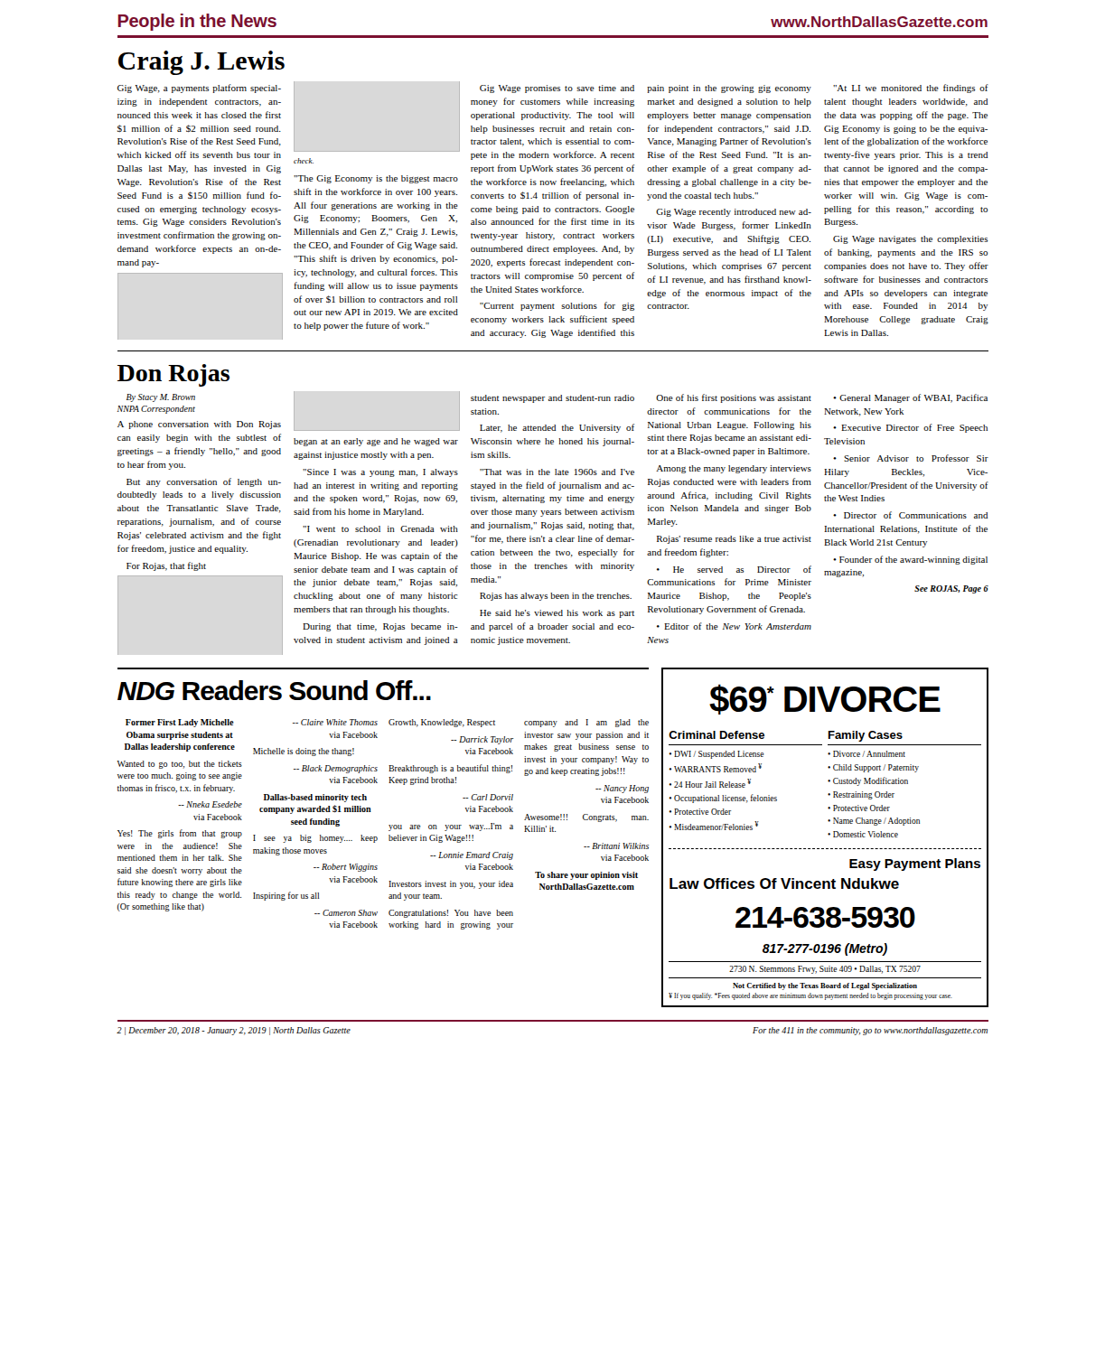People in the News
www.NorthDallasGazette.com
Craig J. Lewis
Gig Wage, a payments platform specializing in independent contractors, announced this week it has closed the first $1 million of a $2 million seed round. Revolution's Rise of the Rest Seed Fund, which kicked off its seventh bus tour in Dallas last May, has invested in Gig Wage. Revolution's Rise of the Rest Seed Fund is a $150 million fund focused on emerging technology ecosystems. Gig Wage considers Revolution's investment confirmation the growing on-demand workforce expects an on-demand pay-
check.
"The Gig Economy is the biggest macro shift in the workforce in over 100 years. All four generations are working in the Gig Economy; Boomers, Gen X, Millennials and Gen Z," Craig J. Lewis, the CEO, and Founder of Gig Wage said. "This shift is driven by economics, policy, technology, and cultural forces. This funding will allow us to issue payments of over $1 billion to contractors and roll out our new API in 2019. We are excited to help power the future of work."
Gig Wage promises to save time and money for customers while increasing operational productivity. The tool will help businesses recruit and retain contractor talent, which is essential to compete in the modern workforce. A recent report from UpWork states 36 percent of the workforce is now freelancing, which converts to $1.4 trillion of personal income being paid to contractors. Google also announced for the first time in its twenty-year history, contract workers outnumbered direct employees. And, by 2020, experts forecast independent contractors will compromise 50 percent of the United States workforce.
"Current payment solutions for gig economy workers lack sufficient speed and accuracy. Gig Wage identified this pain point in the growing gig economy market and designed a solution to help employers better manage compensation for independent contractors," said J.D. Vance, Managing Partner of Revolution's Rise of the Rest Seed Fund. "It is another example of a great company addressing a global challenge in a city beyond the coastal tech hubs."
Gig Wage recently introduced new advisor Wade Burgess, former LinkedIn (LI) executive, and Shiftgig CEO. Burgess served as the head of LI Talent Solutions, which comprises 67 percent of LI revenue, and has firsthand knowledge of the enormous impact of the contractor.
"At LI we monitored the findings of talent thought leaders worldwide, and the data was popping off the page. The Gig Economy is going to be the equivalent of the globalization of the workforce twenty-five years prior. This is a trend that cannot be ignored and the companies that empower the employer and the worker will win. Gig Wage is compelling for this reason," according to Burgess.
Gig Wage navigates the complexities of banking, payments and the IRS so companies does not have to. They offer software for businesses and contractors and APIs so developers can integrate with ease. Founded in 2014 by Morehouse College graduate Craig Lewis in Dallas.
Don Rojas
By Stacy M. Brown
NNPA Correspondent
A phone conversation with Don Rojas can easily begin with the subtlest of greetings – a friendly "hello," and good to hear from you.
But any conversation of length undoubtedly leads to a lively discussion about the Transatlantic Slave Trade, reparations, journalism, and of course Rojas' celebrated activism and the fight for freedom, justice and equality.
For Rojas, that fight
began at an early age and he waged war against injustice mostly with a pen.
"Since I was a young man, I always had an interest in writing and reporting and the spoken word," Rojas, now 69, said from his home in Maryland.
"I went to school in Grenada with (Grenadian revolutionary and leader) Maurice Bishop. He was captain of the senior debate team and I was captain of the junior debate team," Rojas said, chuckling about one of many historic members that ran through his thoughts.
During that time, Rojas became involved in student activism and joined a student newspaper and student-run radio station.
Later, he attended the University of Wisconsin where he honed his journalism skills.
"That was in the late 1960s and I've stayed in the field of journalism and activism, alternating my time and energy over those many years between activism and journalism," Rojas said, noting that, "for me, there isn't a clear line of demarcation between the two, especially for those in the trenches with minority media."
Rojas has always been in the trenches.
He said he's viewed his work as part and parcel of a broader social and economic justice movement.
One of his first positions was assistant director of communications for the National Urban League. Following his stint there Rojas became an assistant editor at a Black-owned paper in Baltimore.
Among the many legendary interviews Rojas conducted were with leaders from around Africa, including Civil Rights icon Nelson Mandela and singer Bob Marley.
Rojas' resume reads like a true activist and freedom fighter:
• He served as Director of Communications for Prime Minister Maurice Bishop, the People's Revolutionary Government of Grenada.
• Editor of the New York Amsterdam News
• General Manager of WBAI, Pacifica Network, New York
• Executive Director of Free Speech Television
• Senior Advisor to Professor Sir Hilary Beckles, Vice-Chancellor/President of the University of the West Indies
• Director of Communications and International Relations, Institute of the Black World 21st Century
• Founder of the award-winning digital magazine,
See ROJAS, Page 6
NDG Readers Sound Off...
Former First Lady Michelle Obama surprise students at Dallas leadership conference
Wanted to go too, but the tickets were too much. going to see angie thomas in frisco, t.x. in february.
-- Nneka Esedebe
via Facebook
Yes! The girls from that group were in the audience! She mentioned them in her talk. She said she doesn't worry about the future knowing there are girls like this ready to change the world. (Or something like that)
-- Claire White Thomas
via Facebook
Michelle is doing the thang!
-- Black Demographics
via Facebook
Dallas-based minority tech company awarded $1 million seed funding
I see ya big homey.... keep making those moves
-- Robert Wiggins
via Facebook
Inspiring for us all
-- Cameron Shaw
via Facebook
Growth, Knowledge, Respect
-- Darrick Taylor
via Facebook
Breakthrough is a beautiful thing! Keep grind brotha!
-- Carl Dorvil
via Facebook
you are on your way...I'm a believer in Gig Wage!!!
-- Lonnie Emard Craig
via Facebook
Investors invest in you, your idea and your team.
Congratulations! You have been working hard in growing your company and I am glad the investor saw your passion and it makes great business sense to invest in your company! Way to go and keep creating jobs!!!
-- Nancy Hong
via Facebook
Awesome!!! Congrats, man. Killin' it.
-- Brittani Wilkins
via Facebook
To share your opinion visit NorthDallasGazette.com
$69* DIVORCE
Criminal Defense
• DWI / Suspended License
• WARRANTS Removed ¥
• 24 Hour Jail Release ¥
• Occupational license, felonies
• Protective Order
• Misdeamenor/Felonies ¥
Family Cases
• Divorce / Annulment
• Child Support / Paternity
• Custody Modification
• Restraining Order
• Protective Order
• Name Change / Adoption
• Domestic Violence
Easy Payment Plans
Law Offices Of Vincent Ndukwe
214-638-5930
817-277-0196 (Metro)
2730 N. Stemmons Frwy, Suite 409 • Dallas, TX 75207
Not Certified by the Texas Board of Legal Specialization ¥ If you qualify. *Fees quoted above are minimum down payment needed to begin processing your case.
2 | December 20, 2018 - January 2, 2019 | North Dallas Gazette
For the 411 in the community, go to www.northdallasgazette.com